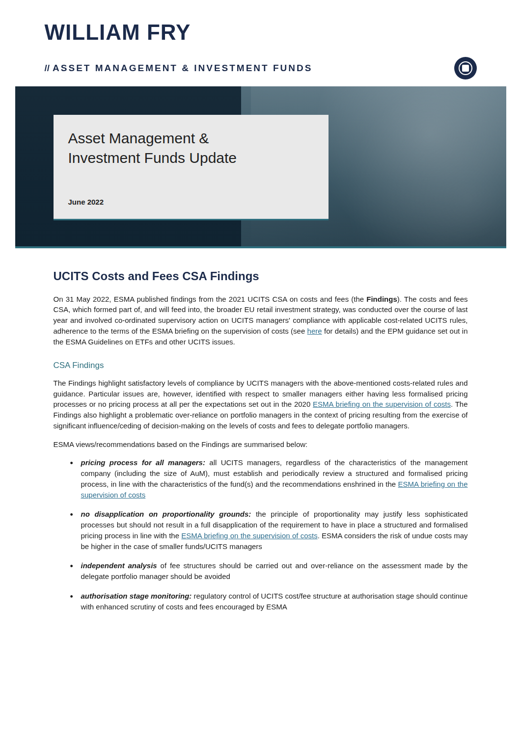WILLIAM FRY
//ASSET MANAGEMENT & INVESTMENT FUNDS
Asset Management &
Investment Funds Update
June 2022
UCITS Costs and Fees CSA Findings
On 31 May 2022, ESMA published findings from the 2021 UCITS CSA on costs and fees (the Findings). The costs and fees CSA, which formed part of, and will feed into, the broader EU retail investment strategy, was conducted over the course of last year and involved co-ordinated supervisory action on UCITS managers' compliance with applicable cost-related UCITS rules, adherence to the terms of the ESMA briefing on the supervision of costs (see here for details) and the EPM guidance set out in the ESMA Guidelines on ETFs and other UCITS issues.
CSA Findings
The Findings highlight satisfactory levels of compliance by UCITS managers with the above-mentioned costs-related rules and guidance. Particular issues are, however, identified with respect to smaller managers either having less formalised pricing processes or no pricing process at all per the expectations set out in the 2020 ESMA briefing on the supervision of costs. The Findings also highlight a problematic over-reliance on portfolio managers in the context of pricing resulting from the exercise of significant influence/ceding of decision-making on the levels of costs and fees to delegate portfolio managers.
ESMA views/recommendations based on the Findings are summarised below:
pricing process for all managers: all UCITS managers, regardless of the characteristics of the management company (including the size of AuM), must establish and periodically review a structured and formalised pricing process, in line with the characteristics of the fund(s) and the recommendations enshrined in the ESMA briefing on the supervision of costs
no disapplication on proportionality grounds: the principle of proportionality may justify less sophisticated processes but should not result in a full disapplication of the requirement to have in place a structured and formalised pricing process in line with the ESMA briefing on the supervision of costs. ESMA considers the risk of undue costs may be higher in the case of smaller funds/UCITS managers
independent analysis of fee structures should be carried out and over-reliance on the assessment made by the delegate portfolio manager should be avoided
authorisation stage monitoring: regulatory control of UCITS cost/fee structure at authorisation stage should continue with enhanced scrutiny of costs and fees encouraged by ESMA